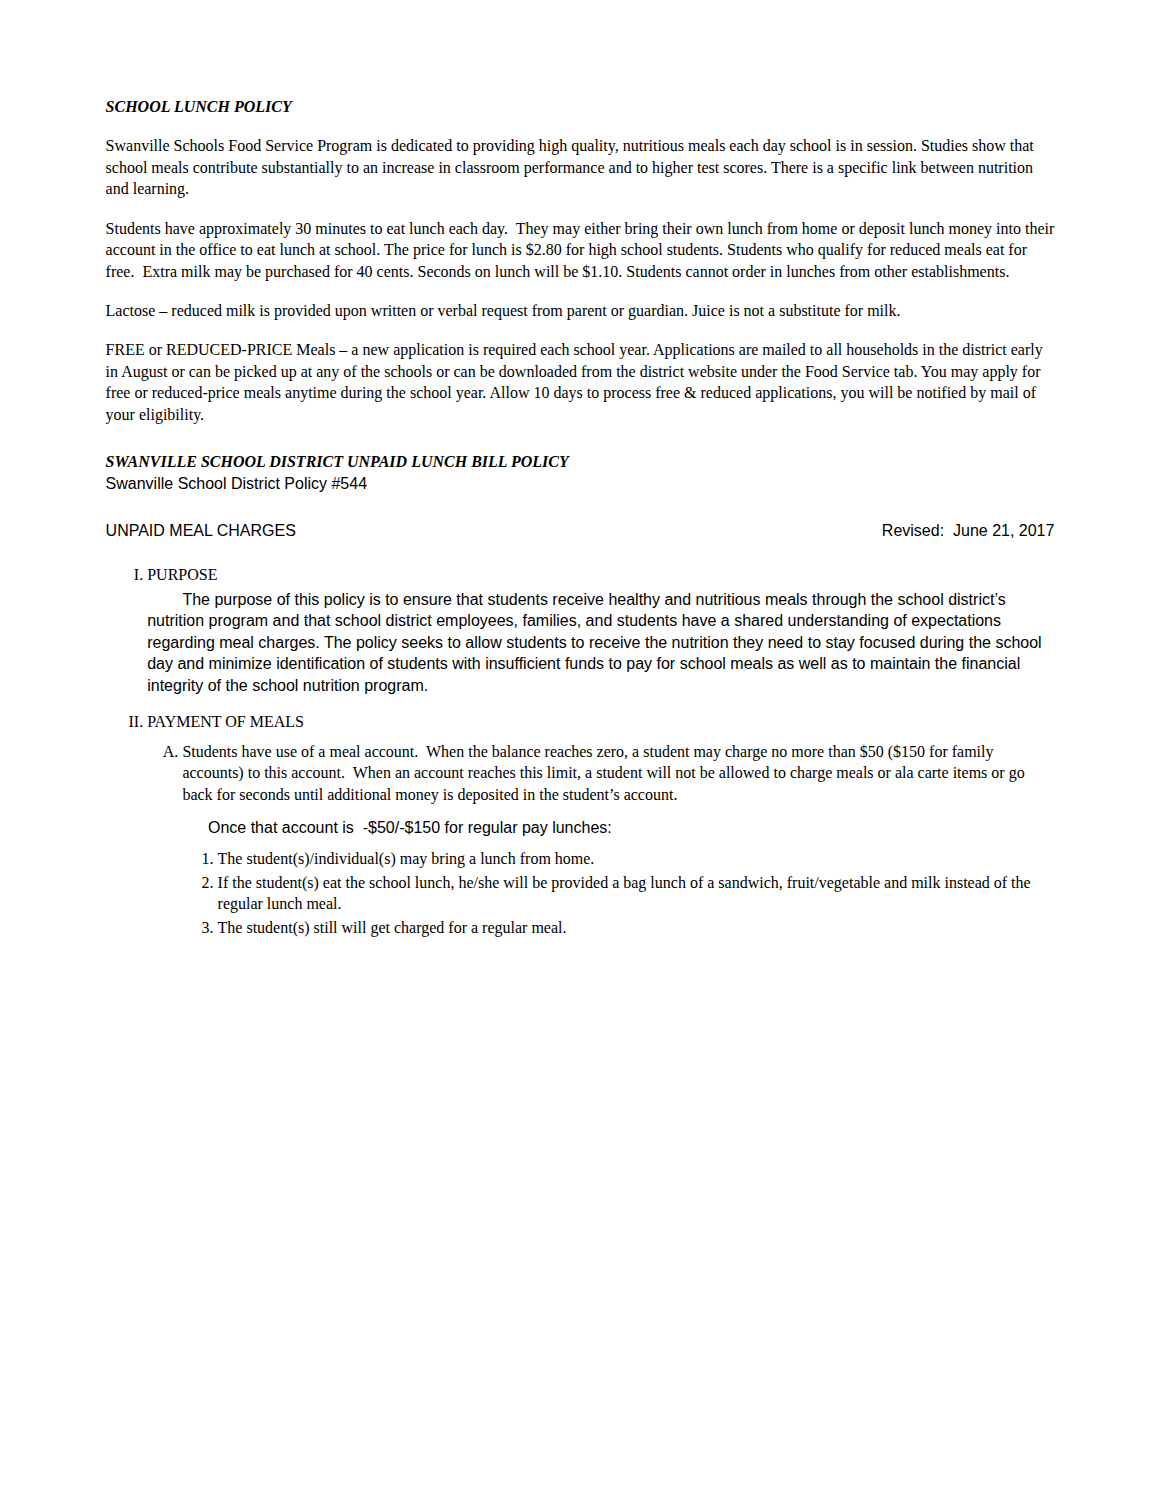SCHOOL LUNCH POLICY
Swanville Schools Food Service Program is dedicated to providing high quality, nutritious meals each day school is in session. Studies show that school meals contribute substantially to an increase in classroom performance and to higher test scores. There is a specific link between nutrition and learning.
Students have approximately 30 minutes to eat lunch each day. They may either bring their own lunch from home or deposit lunch money into their account in the office to eat lunch at school. The price for lunch is $2.80 for high school students. Students who qualify for reduced meals eat for free. Extra milk may be purchased for 40 cents. Seconds on lunch will be $1.10. Students cannot order in lunches from other establishments.
Lactose – reduced milk is provided upon written or verbal request from parent or guardian. Juice is not a substitute for milk.
FREE or REDUCED-PRICE Meals – a new application is required each school year. Applications are mailed to all households in the district early in August or can be picked up at any of the schools or can be downloaded from the district website under the Food Service tab. You may apply for free or reduced-price meals anytime during the school year. Allow 10 days to process free & reduced applications, you will be notified by mail of your eligibility.
SWANVILLE SCHOOL DISTRICT UNPAID LUNCH BILL POLICY
Swanville School District Policy #544
UNPAID MEAL CHARGES Revised: June 21, 2017
PURPOSE
The purpose of this policy is to ensure that students receive healthy and nutritious meals through the school district’s nutrition program and that school district employees, families, and students have a shared understanding of expectations regarding meal charges. The policy seeks to allow students to receive the nutrition they need to stay focused during the school day and minimize identification of students with insufficient funds to pay for school meals as well as to maintain the financial integrity of the school nutrition program.
PAYMENT OF MEALS
Students have use of a meal account. When the balance reaches zero, a student may charge no more than $50 ($150 for family accounts) to this account. When an account reaches this limit, a student will not be allowed to charge meals or ala carte items or go back for seconds until additional money is deposited in the student’s account.
Once that account is -$50/-$150 for regular pay lunches:
The student(s)/individual(s) may bring a lunch from home.
If the student(s) eat the school lunch, he/she will be provided a bag lunch of a sandwich, fruit/vegetable and milk instead of the regular lunch meal.
The student(s) still will get charged for a regular meal.